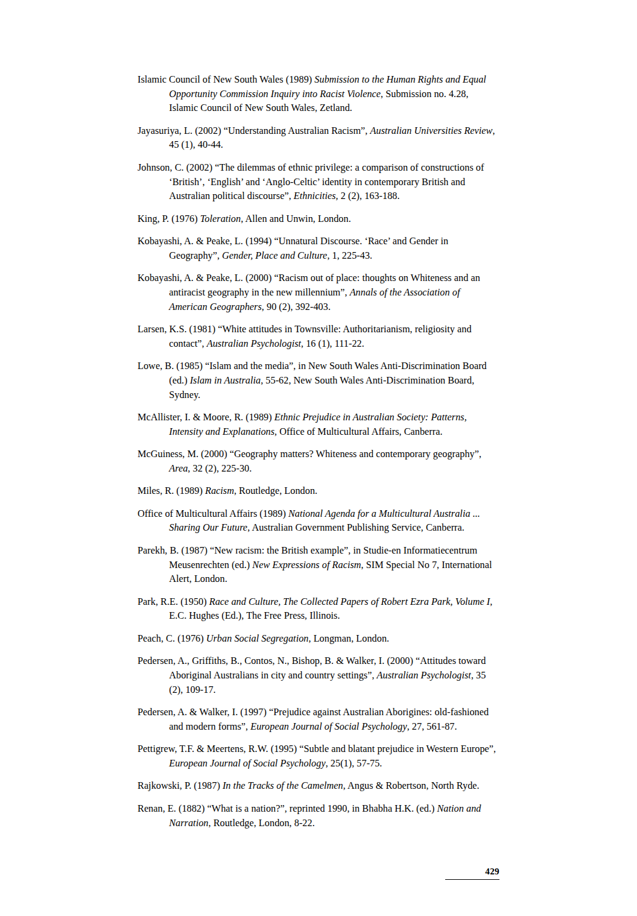Islamic Council of New South Wales (1989) Submission to the Human Rights and Equal Opportunity Commission Inquiry into Racist Violence, Submission no. 4.28, Islamic Council of New South Wales, Zetland.
Jayasuriya, L. (2002) “Understanding Australian Racism”, Australian Universities Review, 45 (1), 40-44.
Johnson, C. (2002) “The dilemmas of ethnic privilege: a comparison of constructions of ‘British’, ‘English’ and ‘Anglo-Celtic’ identity in contemporary British and Australian political discourse”, Ethnicities, 2 (2), 163-188.
King, P. (1976) Toleration, Allen and Unwin, London.
Kobayashi, A. & Peake, L. (1994) “Unnatural Discourse. ‘Race’ and Gender in Geography”, Gender, Place and Culture, 1, 225-43.
Kobayashi, A. & Peake, L. (2000) “Racism out of place: thoughts on Whiteness and an antiracist geography in the new millennium”, Annals of the Association of American Geographers, 90 (2), 392-403.
Larsen, K.S. (1981) “White attitudes in Townsville: Authoritarianism, religiosity and contact”, Australian Psychologist, 16 (1), 111-22.
Lowe, B. (1985) “Islam and the media”, in New South Wales Anti-Discrimination Board (ed.) Islam in Australia, 55-62, New South Wales Anti-Discrimination Board, Sydney.
McAllister, I. & Moore, R. (1989) Ethnic Prejudice in Australian Society: Patterns, Intensity and Explanations, Office of Multicultural Affairs, Canberra.
McGuiness, M. (2000) “Geography matters? Whiteness and contemporary geography”, Area, 32 (2), 225-30.
Miles, R. (1989) Racism, Routledge, London.
Office of Multicultural Affairs (1989) National Agenda for a Multicultural Australia ... Sharing Our Future, Australian Government Publishing Service, Canberra.
Parekh, B. (1987) “New racism: the British example”, in Studie-en Informatiecentrum Meusenrechten (ed.) New Expressions of Racism, SIM Special No 7, International Alert, London.
Park, R.E. (1950) Race and Culture, The Collected Papers of Robert Ezra Park, Volume I, E.C. Hughes (Ed.), The Free Press, Illinois.
Peach, C. (1976) Urban Social Segregation, Longman, London.
Pedersen, A., Griffiths, B., Contos, N., Bishop, B. & Walker, I. (2000) “Attitudes toward Aboriginal Australians in city and country settings”, Australian Psychologist, 35 (2), 109-17.
Pedersen, A. & Walker, I. (1997) “Prejudice against Australian Aborigines: old-fashioned and modern forms”, European Journal of Social Psychology, 27, 561-87.
Pettigrew, T.F. & Meertens, R.W. (1995) “Subtle and blatant prejudice in Western Europe”, European Journal of Social Psychology, 25(1), 57-75.
Rajkowski, P. (1987) In the Tracks of the Camelmen, Angus & Robertson, North Ryde.
Renan, E. (1882) “What is a nation?”, reprinted 1990, in Bhabha H.K. (ed.) Nation and Narration, Routledge, London, 8-22.
429